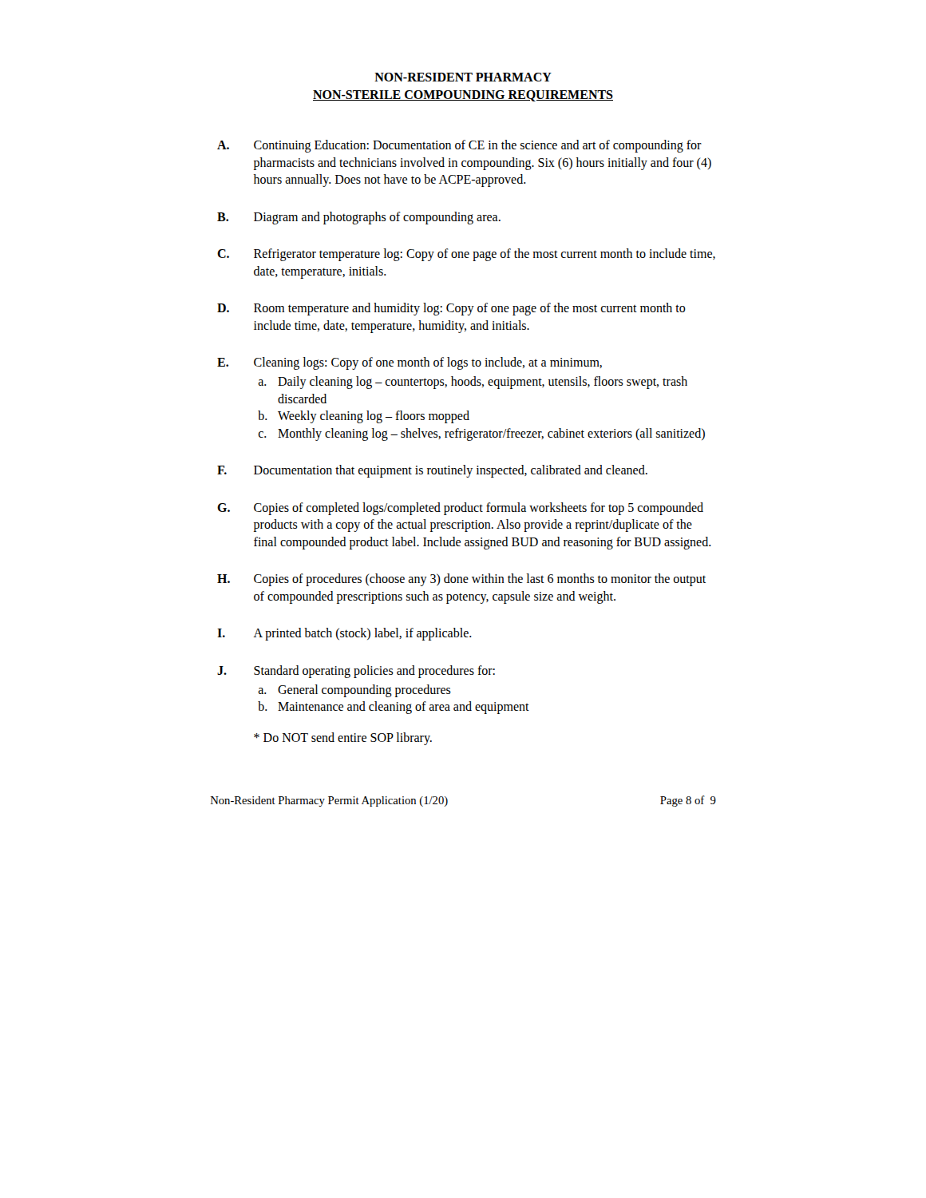NON-RESIDENT PHARMACY NON-STERILE COMPOUNDING REQUIREMENTS
A. Continuing Education: Documentation of CE in the science and art of compounding for pharmacists and technicians involved in compounding. Six (6) hours initially and four (4) hours annually. Does not have to be ACPE-approved.
B. Diagram and photographs of compounding area.
C. Refrigerator temperature log: Copy of one page of the most current month to include time, date, temperature, initials.
D. Room temperature and humidity log: Copy of one page of the most current month to include time, date, temperature, humidity, and initials.
E. Cleaning logs: Copy of one month of logs to include, at a minimum,
a. Daily cleaning log – countertops, hoods, equipment, utensils, floors swept, trash discarded
b. Weekly cleaning log – floors mopped
c. Monthly cleaning log – shelves, refrigerator/freezer, cabinet exteriors (all sanitized)
F. Documentation that equipment is routinely inspected, calibrated and cleaned.
G. Copies of completed logs/completed product formula worksheets for top 5 compounded products with a copy of the actual prescription. Also provide a reprint/duplicate of the final compounded product label. Include assigned BUD and reasoning for BUD assigned.
H. Copies of procedures (choose any 3) done within the last 6 months to monitor the output of compounded prescriptions such as potency, capsule size and weight.
I. A printed batch (stock) label, if applicable.
J. Standard operating policies and procedures for:
a. General compounding procedures
b. Maintenance and cleaning of area and equipment
* Do NOT send entire SOP library.
Non-Resident Pharmacy Permit Application (1/20) Page 8 of 9